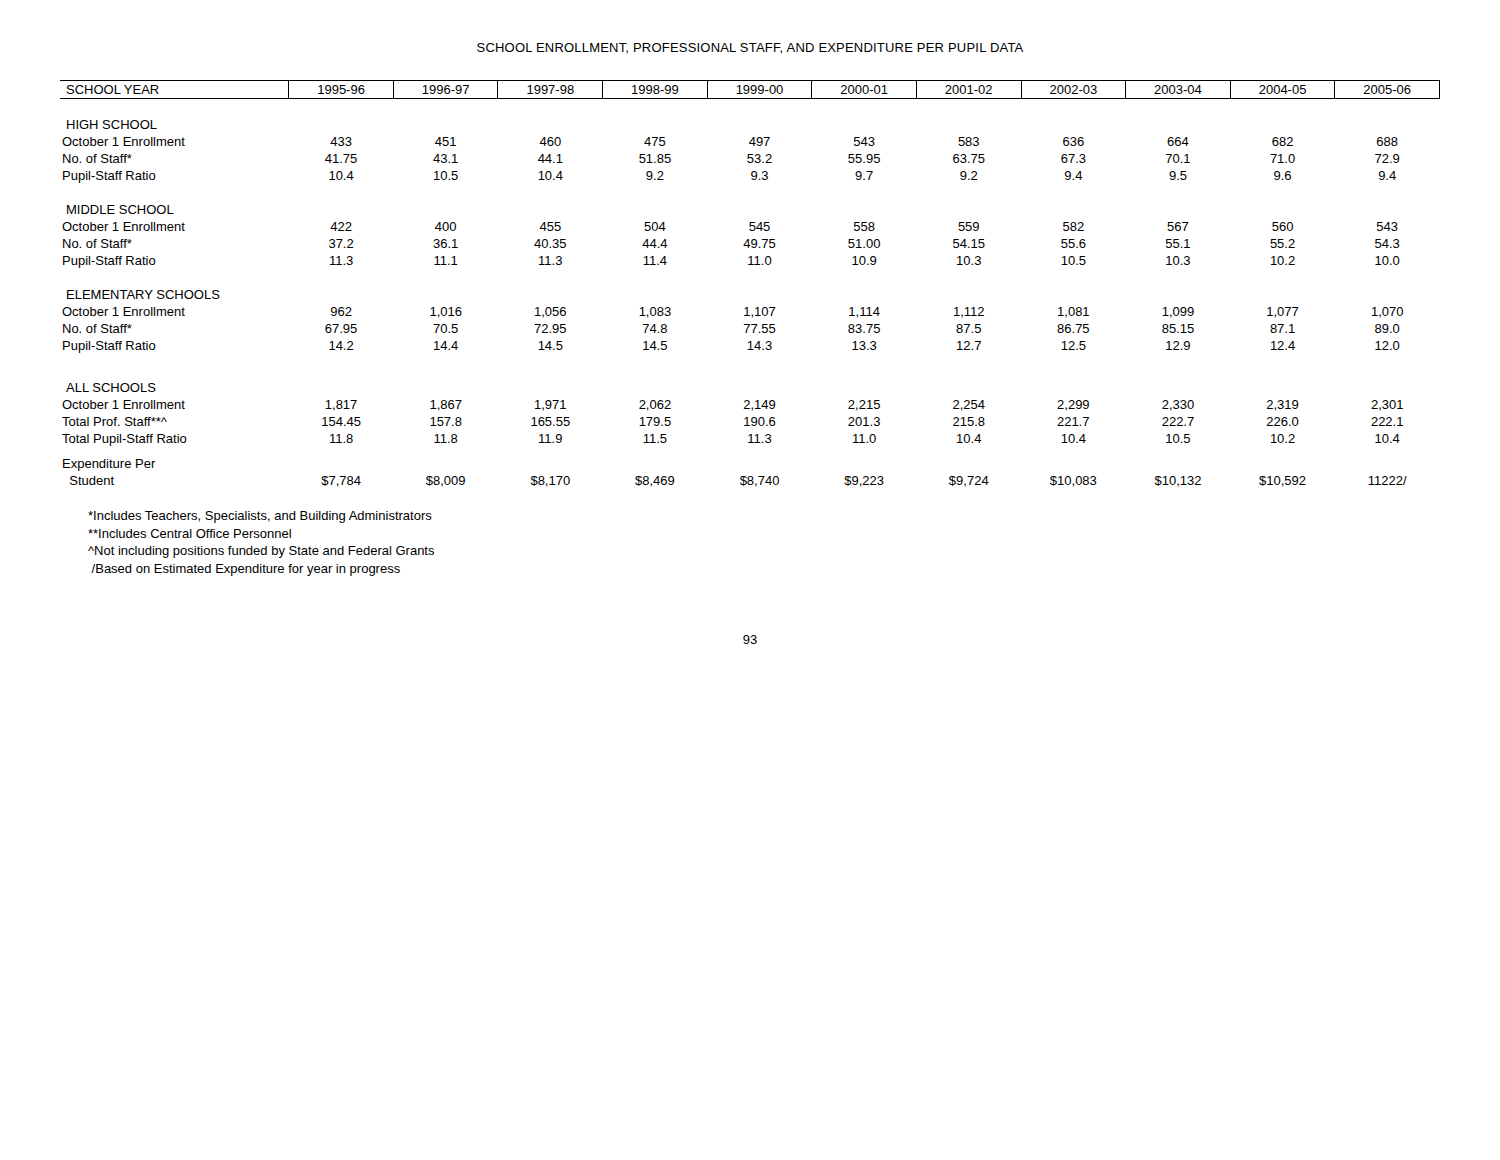SCHOOL ENROLLMENT, PROFESSIONAL STAFF, AND EXPENDITURE PER PUPIL DATA
| SCHOOL YEAR | 1995-96 | 1996-97 | 1997-98 | 1998-99 | 1999-00 | 2000-01 | 2001-02 | 2002-03 | 2003-04 | 2004-05 | 2005-06 |
| --- | --- | --- | --- | --- | --- | --- | --- | --- | --- | --- | --- |
| HIGH SCHOOL |
| October 1 Enrollment | 433 | 451 | 460 | 475 | 497 | 543 | 583 | 636 | 664 | 682 | 688 |
| No. of Staff* | 41.75 | 43.1 | 44.1 | 51.85 | 53.2 | 55.95 | 63.75 | 67.3 | 70.1 | 71.0 | 72.9 |
| Pupil-Staff Ratio | 10.4 | 10.5 | 10.4 | 9.2 | 9.3 | 9.7 | 9.2 | 9.4 | 9.5 | 9.6 | 9.4 |
| MIDDLE SCHOOL |
| October 1 Enrollment | 422 | 400 | 455 | 504 | 545 | 558 | 559 | 582 | 567 | 560 | 543 |
| No. of Staff* | 37.2 | 36.1 | 40.35 | 44.4 | 49.75 | 51.00 | 54.15 | 55.6 | 55.1 | 55.2 | 54.3 |
| Pupil-Staff Ratio | 11.3 | 11.1 | 11.3 | 11.4 | 11.0 | 10.9 | 10.3 | 10.5 | 10.3 | 10.2 | 10.0 |
| ELEMENTARY SCHOOLS |
| October 1 Enrollment | 962 | 1,016 | 1,056 | 1,083 | 1,107 | 1,114 | 1,112 | 1,081 | 1,099 | 1,077 | 1,070 |
| No. of Staff* | 67.95 | 70.5 | 72.95 | 74.8 | 77.55 | 83.75 | 87.5 | 86.75 | 85.15 | 87.1 | 89.0 |
| Pupil-Staff Ratio | 14.2 | 14.4 | 14.5 | 14.5 | 14.3 | 13.3 | 12.7 | 12.5 | 12.9 | 12.4 | 12.0 |
| ALL SCHOOLS |
| October 1 Enrollment | 1,817 | 1,867 | 1,971 | 2,062 | 2,149 | 2,215 | 2,254 | 2,299 | 2,330 | 2,319 | 2,301 |
| Total Prof. Staff**^ | 154.45 | 157.8 | 165.55 | 179.5 | 190.6 | 201.3 | 215.8 | 221.7 | 222.7 | 226.0 | 222.1 |
| Total Pupil-Staff Ratio | 11.8 | 11.8 | 11.9 | 11.5 | 11.3 | 11.0 | 10.4 | 10.4 | 10.5 | 10.2 | 10.4 |
| Expenditure Per | |
| Student | $7,784 | $8,009 | $8,170 | $8,469 | $8,740 | $9,223 | $9,724 | $10,083 | $10,132 | $10,592 | 11222/ |
*Includes Teachers, Specialists, and Building Administrators
**Includes Central Office Personnel
^Not including positions funded by State and Federal Grants
/Based on Estimated Expenditure for year in progress
93